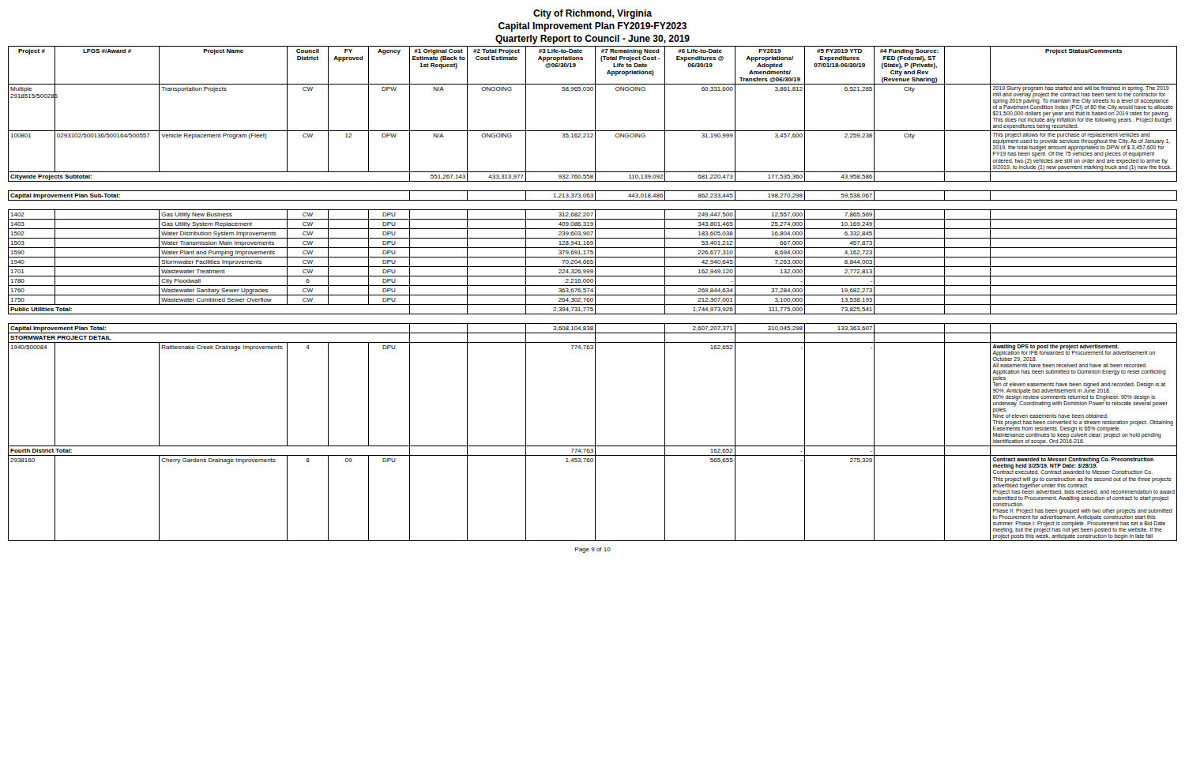City of Richmond, Virginia
Capital Improvement Plan FY2019-FY2023
Quarterly Report to Council - June 30, 2019
| Project # | LFGS #/Award # | Project Name | Council District | FY Approved | Agency | #1 Original Cost Estimate (Back to 1st Request) | #2 Total Project Cost Estimate | #3 Life-to-Date Appropriations @06/30/19 | #7 Remaining Need (Total Project Cost - Life to Date Appropriations) | #6 Life-to-Date Expenditures @ 06/30/19 | FY2019 Appropriations/ Adopted Amendments/ Transfers @06/30/19 | #5 FY2019 YTD Expenditures 07/01/18-06/30/19 | #4 Funding Source: FED (Federal), ST (State), P (Private), City and Rev (Revenue Sharing) | | Project Status/Comments |
| --- | --- | --- | --- | --- | --- | --- | --- | --- | --- | --- | --- | --- | --- | --- | --- |
| Multiple 2918515/500286 | | Transportation Projects | CW | | DPW | N/A | ONGOING | 58,965,030 | ONGOING | 60,331,600 | 3,861,812 | 6,521,285 | City | | 2019 Slurry program has started and will be finished in spring. The 2019 mill and overlay project the contract has been sent to the contractor for spring 2019 paving. To maintain the City streets to a level of acceptance of a Pavement Condition Index (PCI) of 80 the City would have to allocate $21,500,000 dollars per year and that is based on 2019 rates for paving. This does not include any inflation for the following years . Project budget and expenditures being reconciled. |
| 100801 | 0293102/500136/500164/500557 | Vehicle Replacement Program (Fleet) | CW | 12 | DPW | N/A | ONGOING | 35,162,212 | ONGOING | 31,190,999 | 3,457,600 | 2,259,238 | City | | This project allows for the purchase of replacement vehicles and equipment used to provide services throughout the City. As of January 1, 2019, the total budget amount appropriated to DPW of $ 3,457,600 for FY19 has been spent. Of the 75 vehicles and pieces of equipment ordered, two (2) vehicles are still on order and are expected to arrive by 9/2019, to include (1) new pavement marking truck and (1) new fire truck. |
| Citywide Projects Subtotal: | 551,267,143 | 433,313,977 | 932,760,558 | 110,139,092 | 681,220,473 | 177,535,360 | 43,958,586 | | | |
| Capital Improvement Plan Sub-Total: | | | 1,213,373,063 | 443,018,486 | 862,233,445 | 198,270,298 | 59,538,067 | | | |
| 1402 | | Gas Utility New Business | CW | | DPU | | | 312,682,207 | | 249,447,500 | 12,557,000 | 7,865,569 | | | |
| 1403 | | Gas Utility System Replacement | CW | | DPU | | | 409,086,319 | | 343,801,465 | 25,274,000 | 10,169,249 | | | |
| 1502 | | Water Distribution System Improvements | CW | | DPU | | | 239,603,907 | | 183,605,038 | 16,804,000 | 6,332,845 | | | |
| 1503 | | Water Transmission Main Improvements | CW | | DPU | | | 128,941,169 | | 53,401,212 | 667,000 | 457,873 | | | |
| 1590 | | Water Plant and Pumping Improvements | CW | | DPU | | | 379,691,175 | | 226,677,310 | 8,694,000 | 4,162,723 | | | |
| 1940 | | Stormwater Facilities Improvements | CW | | DPU | | | 70,204,665 | | 42,940,645 | 7,263,000 | 8,844,003 | | | |
| 1701 | | Wastewater Treatment | CW | | DPU | | | 224,326,999 | | 162,949,120 | 132,000 | 2,772,813 | | | |
| 1780 | | City Floodwall | 6 | | DPU | | | 2,216,000 | | - | - | - | | | |
| 1760 | | Wastewater Sanitary Sewer Upgrades | CW | | DPU | | | 363,676,574 | | 269,844,634 | 37,284,000 | 19,682,273 | | | |
| 1750 | | Wastewater Combined Sewer Overflow | CW | | DPU | | | 264,302,760 | | 212,307,001 | 3,100,000 | 13,538,193 | | | |
| Public Utilities Total: | | | 2,394,731,775 | | 1,744,973,926 | 111,775,000 | 73,825,541 | | | |
| Capital Improvement Plan Total: | | | 3,608,104,838 | | 2,607,207,371 | 310,045,298 | 133,363,607 | | | |
| STORMWATER PROJECT DETAIL | | | | | | | | | | |
| 1940/500084 | | Rattlesnake Creek Drainage Improvements | 4 | | DPU | | | 774,763 | | 162,652 | - | - | | | Awaiting DPS to post the project advertisement. Application for IFB forwarded to Procurement for advertisement on October 29, 2018. All easements have been received and have all been recorded. Application has been submitted to Dominion Energy to reset conflicting poles Ten of eleven easements have been signed and recorded. Design is at 90%. Anticipate bid advertisement in June 2018. 60% design review comments returned to Engineer. 90% design is underway. Coordinating with Dominion Power to relocate several power poles. Nine of eleven easements have been obtained. This project has been converted to a stream restoration project. Obtaining Easements from residents. Design is 65% complete. Maintenance continues to keep culvert clear; project on hold pending identification of scope. Ord 2016-216. |
| Fourth District Total: | | | 774,763 | | 162,652 | - | - | | | |
| 2938160 | | Cherry Gardens Drainage Improvements | 8 | 09 | DPU | | | 1,453,760 | | 565,655 | - | 275,329 | | | Contract awarded to Messer Contracting Co. Preconstruction meeting held 3/25/19. NTP Date: 3/28/19. Contract executed. Contract awarded to Messer Construction Co. This project will go to construction as the second out of the three projects advertised together under this contract. Project has been advertised, bids received, and recommendation to award submitted to Procurement. Awaiting execution of contract to start project construction. Phase II: Project has been grouped with two other projects and submitted to Procurement for advertisement. Anticipate construction start this summer. Phase I: Project is complete. Procurement has set a Bid Date meeting, but the project has not yet been posted to the website. If the project posts this week, anticipate construction to begin in late fall |
Page 9 of 10